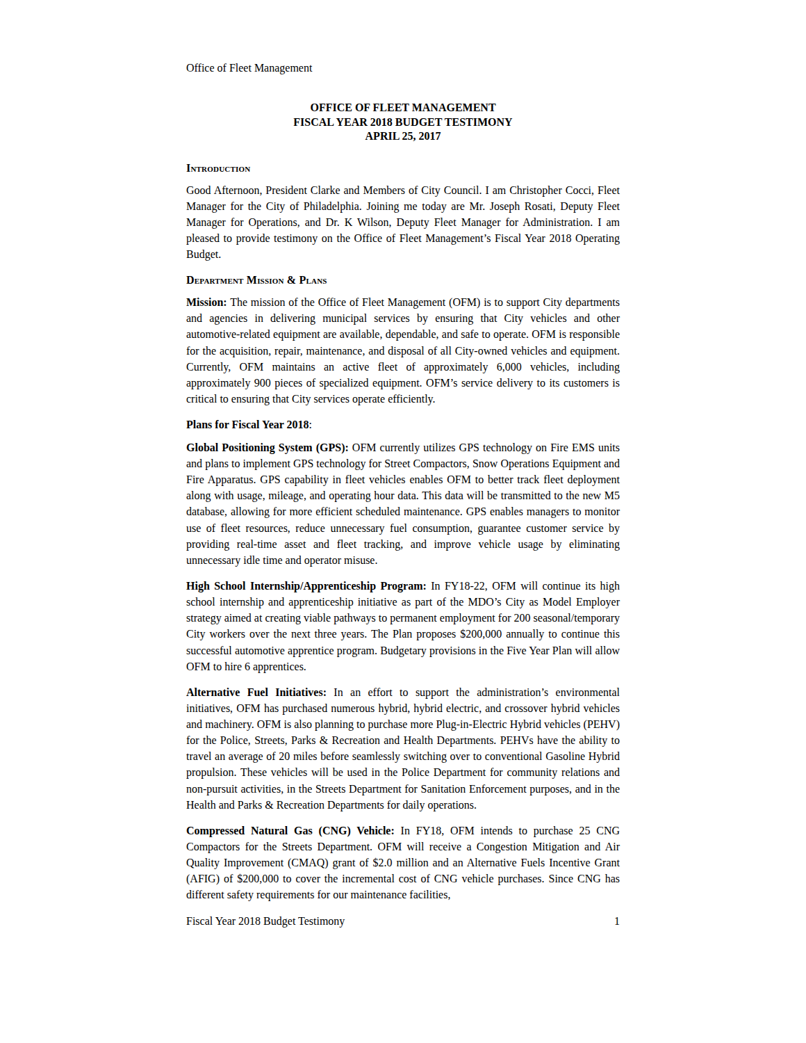Office of Fleet Management
Office of Fleet Management
Fiscal Year 2018 Budget Testimony
April 25, 2017
Introduction
Good Afternoon, President Clarke and Members of City Council. I am Christopher Cocci, Fleet Manager for the City of Philadelphia. Joining me today are Mr. Joseph Rosati, Deputy Fleet Manager for Operations, and Dr. K Wilson, Deputy Fleet Manager for Administration. I am pleased to provide testimony on the Office of Fleet Management’s Fiscal Year 2018 Operating Budget.
Department Mission & Plans
Mission: The mission of the Office of Fleet Management (OFM) is to support City departments and agencies in delivering municipal services by ensuring that City vehicles and other automotive-related equipment are available, dependable, and safe to operate. OFM is responsible for the acquisition, repair, maintenance, and disposal of all City-owned vehicles and equipment. Currently, OFM maintains an active fleet of approximately 6,000 vehicles, including approximately 900 pieces of specialized equipment. OFM’s service delivery to its customers is critical to ensuring that City services operate efficiently.
Plans for Fiscal Year 2018:
Global Positioning System (GPS): OFM currently utilizes GPS technology on Fire EMS units and plans to implement GPS technology for Street Compactors, Snow Operations Equipment and Fire Apparatus. GPS capability in fleet vehicles enables OFM to better track fleet deployment along with usage, mileage, and operating hour data. This data will be transmitted to the new M5 database, allowing for more efficient scheduled maintenance. GPS enables managers to monitor use of fleet resources, reduce unnecessary fuel consumption, guarantee customer service by providing real-time asset and fleet tracking, and improve vehicle usage by eliminating unnecessary idle time and operator misuse.
High School Internship/Apprenticeship Program: In FY18-22, OFM will continue its high school internship and apprenticeship initiative as part of the MDO’s City as Model Employer strategy aimed at creating viable pathways to permanent employment for 200 seasonal/temporary City workers over the next three years. The Plan proposes $200,000 annually to continue this successful automotive apprentice program. Budgetary provisions in the Five Year Plan will allow OFM to hire 6 apprentices.
Alternative Fuel Initiatives: In an effort to support the administration’s environmental initiatives, OFM has purchased numerous hybrid, hybrid electric, and crossover hybrid vehicles and machinery. OFM is also planning to purchase more Plug-in-Electric Hybrid vehicles (PEHV) for the Police, Streets, Parks & Recreation and Health Departments. PEHVs have the ability to travel an average of 20 miles before seamlessly switching over to conventional Gasoline Hybrid propulsion. These vehicles will be used in the Police Department for community relations and non-pursuit activities, in the Streets Department for Sanitation Enforcement purposes, and in the Health and Parks & Recreation Departments for daily operations.
Compressed Natural Gas (CNG) Vehicle: In FY18, OFM intends to purchase 25 CNG Compactors for the Streets Department. OFM will receive a Congestion Mitigation and Air Quality Improvement (CMAQ) grant of $2.0 million and an Alternative Fuels Incentive Grant (AFIG) of $200,000 to cover the incremental cost of CNG vehicle purchases. Since CNG has different safety requirements for our maintenance facilities,
Fiscal Year 2018 Budget Testimony 1